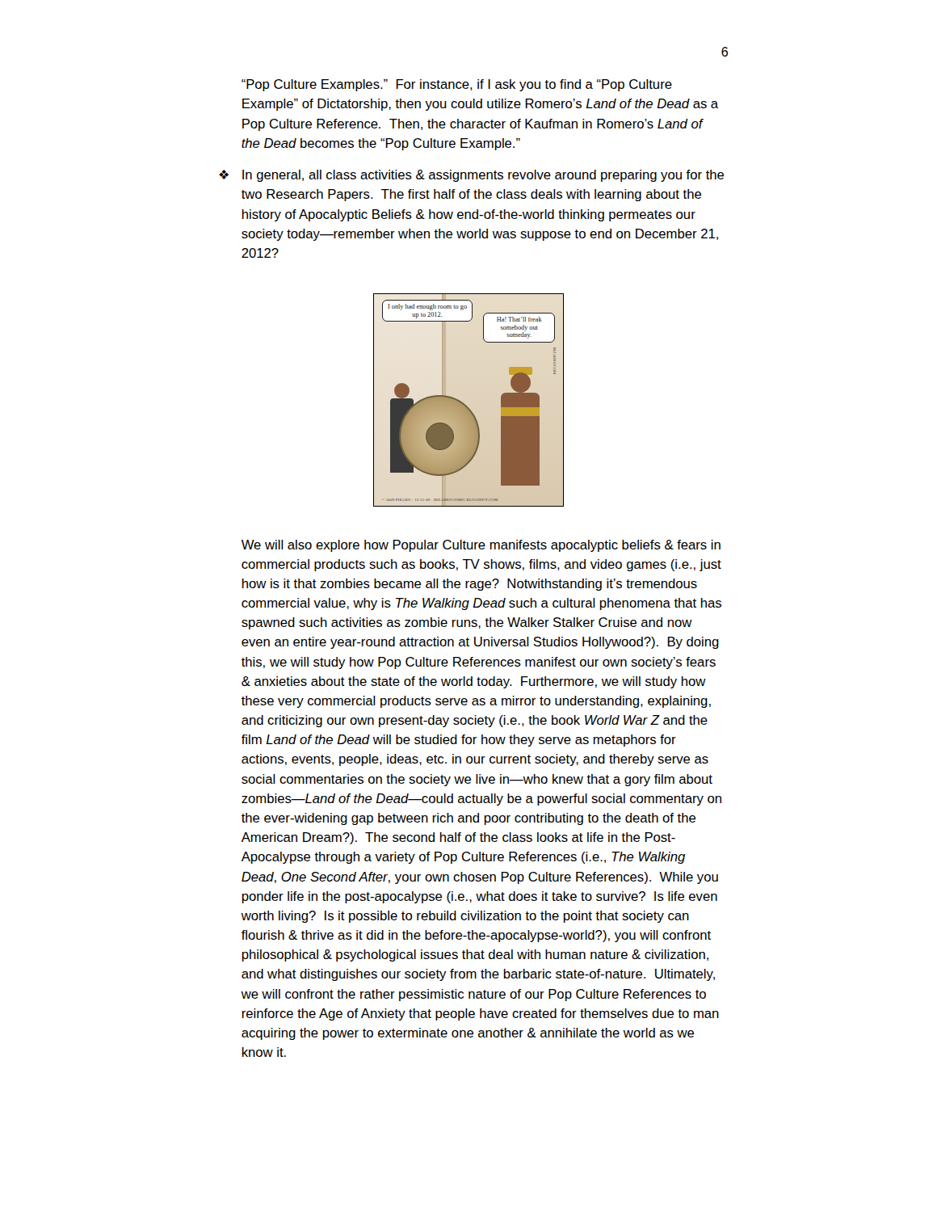6
“Pop Culture Examples.” For instance, if I ask you to find a “Pop Culture Example” of Dictatorship, then you could utilize Romero’s Land of the Dead as a Pop Culture Reference. Then, the character of Kaufman in Romero’s Land of the Dead becomes the “Pop Culture Example.”
❖
In general, all class activities & assignments revolve around preparing you for the two Research Papers. The first half of the class deals with learning about the history of Apocalyptic Beliefs & how end-of-the-world thinking permeates our society today—remember when the world was suppose to end on December 21, 2012?
I only had enough room to go up to 2012.
Ha! That’ll freak somebody out someday.
© 2009 PIRARO · 12-21-09 · BIZARROCOMIC.BLOGSPOT.COM
BIZARRO.COM
We will also explore how Popular Culture manifests apocalyptic beliefs & fears in commercial products such as books, TV shows, films, and video games (i.e., just how is it that zombies became all the rage? Notwithstanding it’s tremendous commercial value, why is The Walking Dead such a cultural phenomena that has spawned such activities as zombie runs, the Walker Stalker Cruise and now even an entire year-round attraction at Universal Studios Hollywood?). By doing this, we will study how Pop Culture References manifest our own society’s fears & anxieties about the state of the world today. Furthermore, we will study how these very commercial products serve as a mirror to understanding, explaining, and criticizing our own present-day society (i.e., the book World War Z and the film Land of the Dead will be studied for how they serve as metaphors for actions, events, people, ideas, etc. in our current society, and thereby serve as social commentaries on the society we live in—who knew that a gory film about zombies—Land of the Dead—could actually be a powerful social commentary on the ever-widening gap between rich and poor contributing to the death of the American Dream?). The second half of the class looks at life in the Post-Apocalypse through a variety of Pop Culture References (i.e., The Walking Dead, One Second After, your own chosen Pop Culture References). While you ponder life in the post-apocalypse (i.e., what does it take to survive? Is life even worth living? Is it possible to rebuild civilization to the point that society can flourish & thrive as it did in the before-the-apocalypse-world?), you will confront philosophical & psychological issues that deal with human nature & civilization, and what distinguishes our society from the barbaric state-of-nature. Ultimately, we will confront the rather pessimistic nature of our Pop Culture References to reinforce the Age of Anxiety that people have created for themselves due to man acquiring the power to exterminate one another & annihilate the world as we know it.